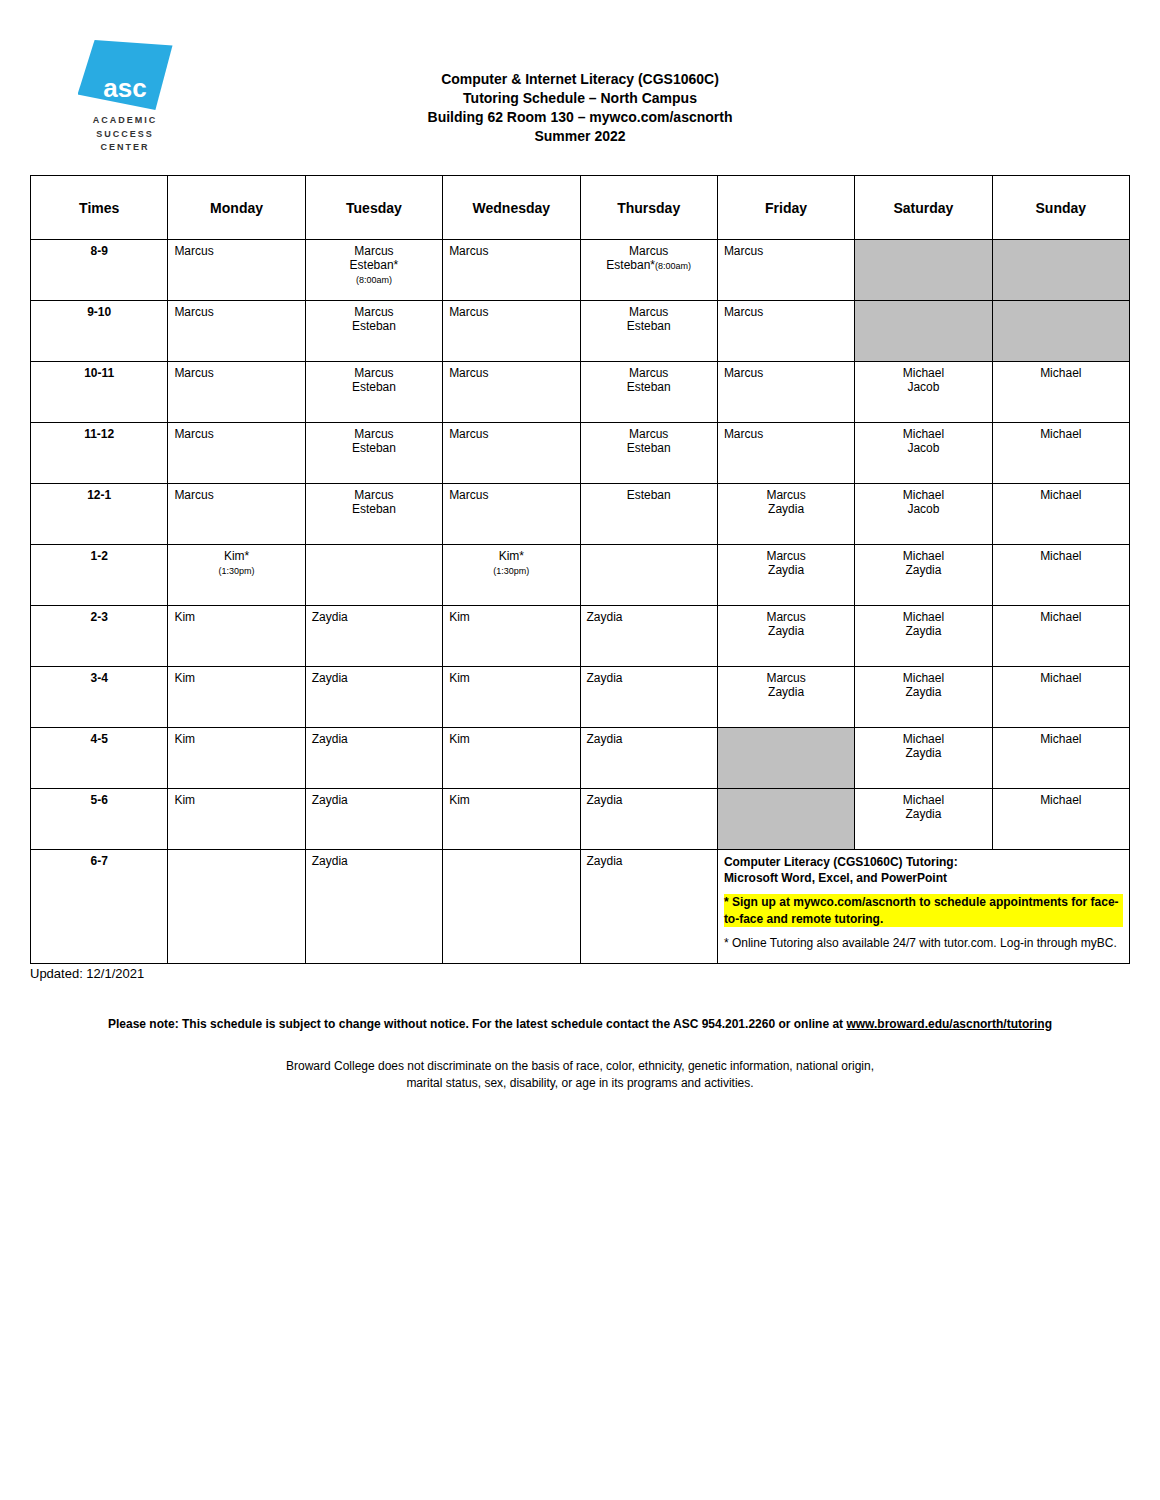asc
ACADEMIC
SUCCESS
CENTER
Computer & Internet Literacy (CGS1060C)
Tutoring Schedule – North Campus
Building 62 Room 130 – mywco.com/ascnorth
Summer 2022
| Times | Monday | Tuesday | Wednesday | Thursday | Friday | Saturday | Sunday |
| --- | --- | --- | --- | --- | --- | --- | --- |
| 8-9 | Marcus | Marcus Esteban* (8:00am) | Marcus | Marcus Esteban* (8:00am) | Marcus | | |
| 9-10 | Marcus | Marcus Esteban | Marcus | Marcus Esteban | Marcus | | |
| 10-11 | Marcus | Marcus Esteban | Marcus | Marcus Esteban | Marcus | Michael Jacob | Michael |
| 11-12 | Marcus | Marcus Esteban | Marcus | Marcus Esteban | Marcus | Michael Jacob | Michael |
| 12-1 | Marcus | Marcus Esteban | Marcus | Esteban | Marcus Zaydia | Michael Jacob | Michael |
| 1-2 | Kim* (1:30pm) | | Kim* (1:30pm) | | Marcus Zaydia | Michael Zaydia | Michael |
| 2-3 | Kim | Zaydia | Kim | Zaydia | Marcus Zaydia | Michael Zaydia | Michael |
| 3-4 | Kim | Zaydia | Kim | Zaydia | Marcus Zaydia | Michael Zaydia | Michael |
| 4-5 | Kim | Zaydia | Kim | Zaydia | | Michael Zaydia | Michael |
| 5-6 | Kim | Zaydia | Kim | Zaydia | | Michael Zaydia | Michael |
| 6-7 | | Zaydia | | Zaydia | Computer Literacy (CGS1060C) Tutoring: Microsoft Word, Excel, and PowerPoint * Sign up at mywco.com/ascnorth to schedule appointments for face-to-face and remote tutoring. * Online Tutoring also available 24/7 with tutor.com. Log-in through myBC. |
Updated: 12/1/2021
Please note: This schedule is subject to change without notice. For the latest schedule contact the ASC 954.201.2260 or online at www.broward.edu/ascnorth/tutoring
Broward College does not discriminate on the basis of race, color, ethnicity, genetic information, national origin,
marital status, sex, disability, or age in its programs and activities.